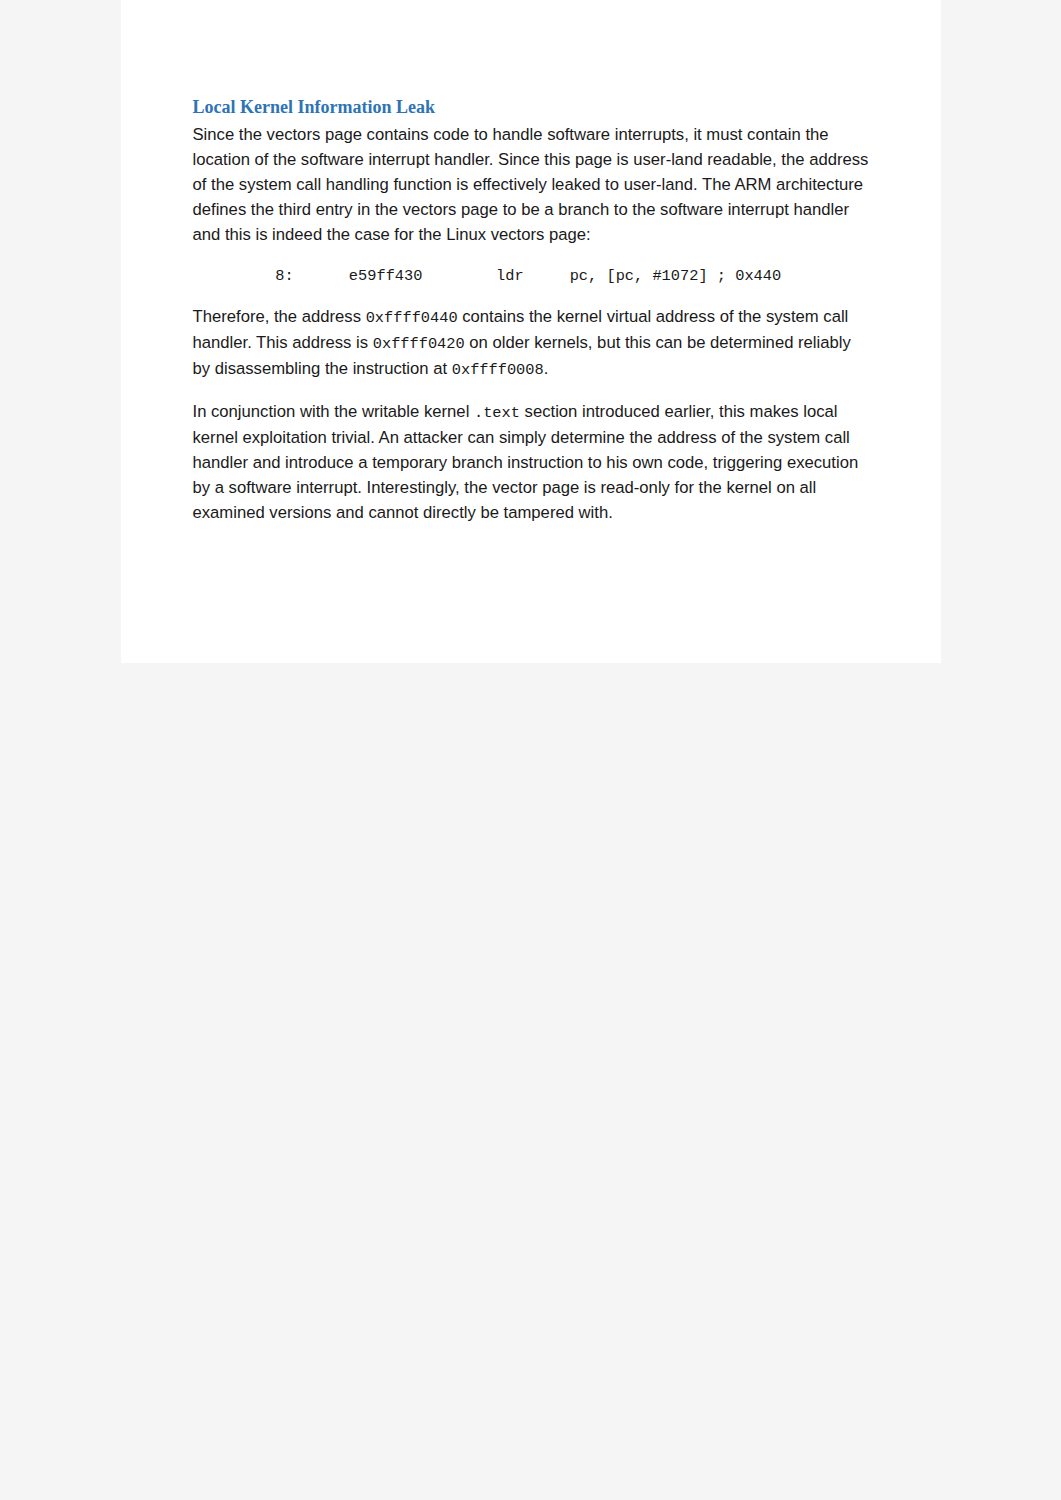Local Kernel Information Leak
Since the vectors page contains code to handle software interrupts, it must contain the location of the software interrupt handler. Since this page is user-land readable, the address of the system call handling function is effectively leaked to user-land. The ARM architecture defines the third entry in the vectors page to be a branch to the software interrupt handler and this is indeed the case for the Linux vectors page:
  8:      e59ff430        ldr     pc, [pc, #1072] ; 0x440
Therefore, the address 0xffff0440 contains the kernel virtual address of the system call handler. This address is 0xffff0420 on older kernels, but this can be determined reliably by disassembling the instruction at 0xffff0008.
In conjunction with the writable kernel .text section introduced earlier, this makes local kernel exploitation trivial. An attacker can simply determine the address of the system call handler and introduce a temporary branch instruction to his own code, triggering execution by a software interrupt. Interestingly, the vector page is read-only for the kernel on all examined versions and cannot directly be tampered with.